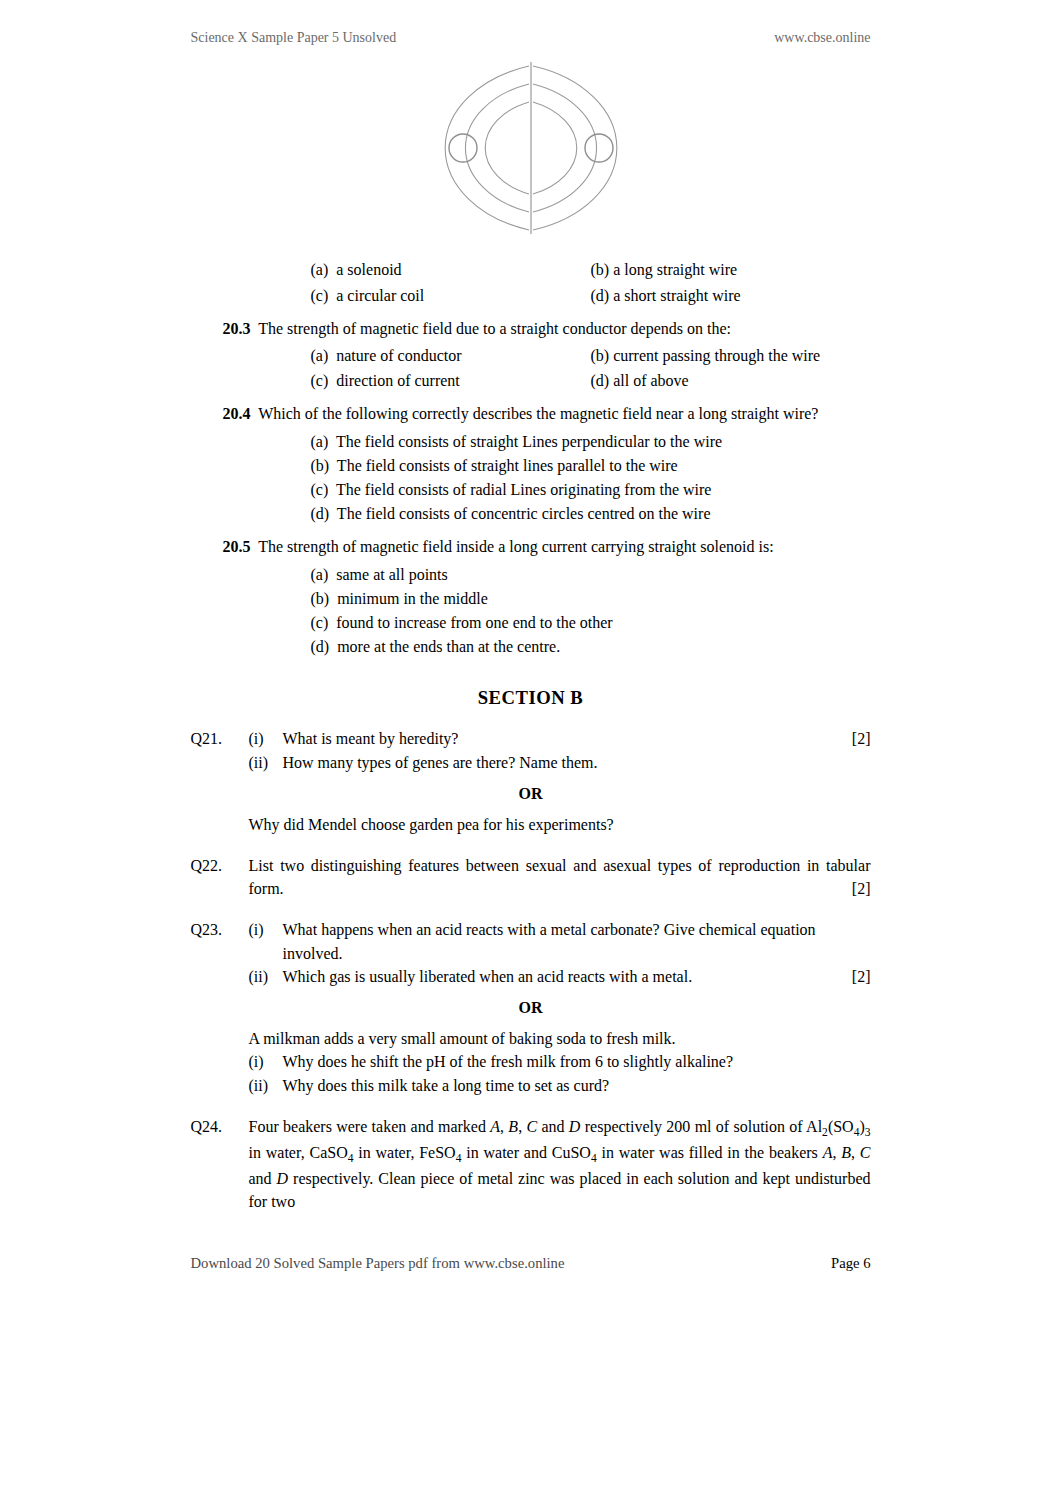Science X Sample Paper 5 Unsolved
www.cbse.online
(a) a solenoid
(b) a long straight wire
(c) a circular coil
(d) a short straight wire
20.3 The strength of magnetic field due to a straight conductor depends on the:
(a) nature of conductor
(b) current passing through the wire
(c) direction of current
(d) all of above
20.4 Which of the following correctly describes the magnetic field near a long straight wire?
(a) The field consists of straight Lines perpendicular to the wire
(b) The field consists of straight lines parallel to the wire
(c) The field consists of radial Lines originating from the wire
(d) The field consists of concentric circles centred on the wire
20.5 The strength of magnetic field inside a long current carrying straight solenoid is:
(a) same at all points
(b) minimum in the middle
(c) found to increase from one end to the other
(d) more at the ends than at the centre.
SECTION B
Q21.
(i)
What is meant by heredity? [2]
(ii)
How many types of genes are there? Name them.
OR
Why did Mendel choose garden pea for his experiments?
Q22.
List two distinguishing features between sexual and asexual types of reproduction in tabular form. [2]
Q23.
(i)
What happens when an acid reacts with a metal carbonate? Give chemical equation involved.
(ii)
Which gas is usually liberated when an acid reacts with a metal. [2]
OR
A milkman adds a very small amount of baking soda to fresh milk.
(i)
Why does he shift the pH of the fresh milk from 6 to slightly alkaline?
(ii)
Why does this milk take a long time to set as curd?
Q24.
Four beakers were taken and marked A, B, C and D respectively 200 ml of solution of Al2(SO4)3 in water, CaSO4 in water, FeSO4 in water and CuSO4 in water was filled in the beakers A, B, C and D respectively. Clean piece of metal zinc was placed in each solution and kept undisturbed for two
Download 20 Solved Sample Papers pdf from www.cbse.online
Page 6